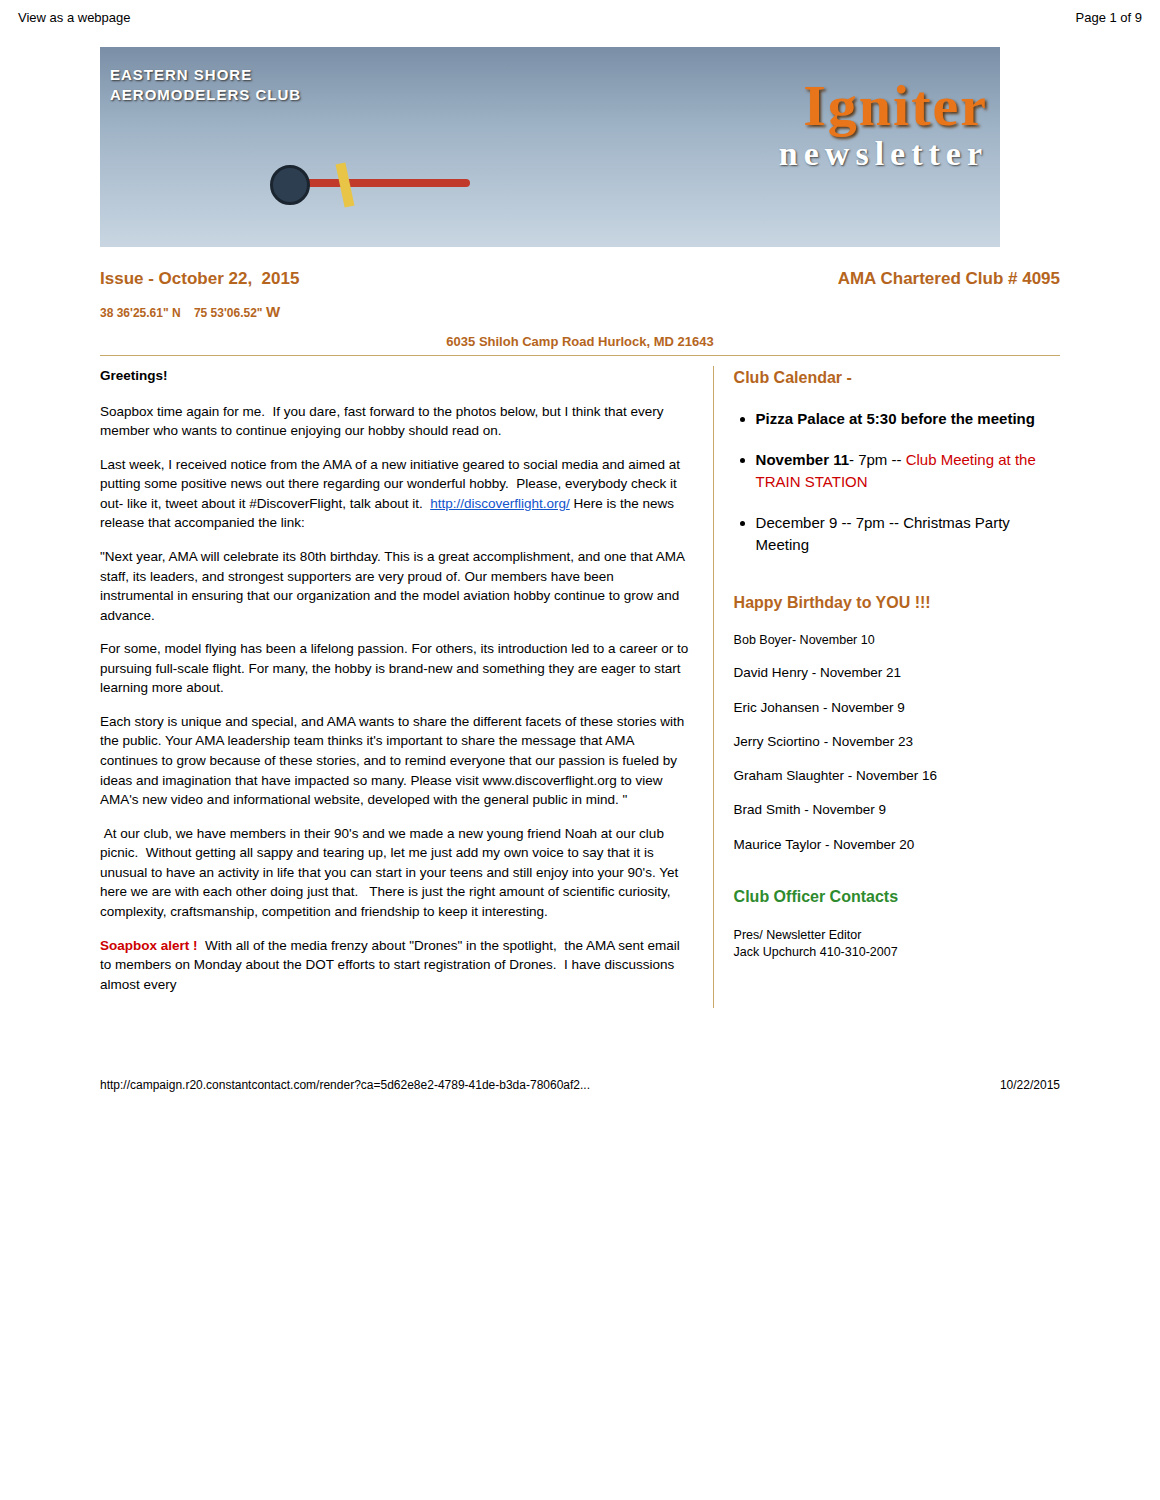View as a webpage Page 1 of 9
EASTERN SHORE
AEROMODELERS CLUB
Igniter
newsletter
Issue - October 22, 2015 AMA Chartered Club # 4095
38 36'25.61" N 75 53'06.52" W
6035 Shiloh Camp Road Hurlock, MD 21643
Greetings!
Soapbox time again for me. If you dare, fast forward to the photos below, but I think that every member who wants to continue enjoying our hobby should read on.
Last week, I received notice from the AMA of a new initiative geared to social media and aimed at putting some positive news out there regarding our wonderful hobby. Please, everybody check it out- like it, tweet about it #DiscoverFlight, talk about it. http://discoverflight.org/ Here is the news release that accompanied the link:
"Next year, AMA will celebrate its 80th birthday. This is a great accomplishment, and one that AMA staff, its leaders, and strongest supporters are very proud of. Our members have been instrumental in ensuring that our organization and the model aviation hobby continue to grow and advance.
For some, model flying has been a lifelong passion. For others, its introduction led to a career or to pursuing full-scale flight. For many, the hobby is brand-new and something they are eager to start learning more about.
Each story is unique and special, and AMA wants to share the different facets of these stories with the public. Your AMA leadership team thinks it's important to share the message that AMA continues to grow because of these stories, and to remind everyone that our passion is fueled by ideas and imagination that have impacted so many. Please visit www.discoverflight.org to view AMA's new video and informational website, developed with the general public in mind. "
At our club, we have members in their 90's and we made a new young friend Noah at our club picnic. Without getting all sappy and tearing up, let me just add my own voice to say that it is unusual to have an activity in life that you can start in your teens and still enjoy into your 90's. Yet here we are with each other doing just that. There is just the right amount of scientific curiosity, complexity, craftsmanship, competition and friendship to keep it interesting.
Soapbox alert ! With all of the media frenzy about "Drones" in the spotlight, the AMA sent email to members on Monday about the DOT efforts to start registration of Drones. I have discussions almost every
Club Calendar -
Pizza Palace at 5:30 before the meeting
November 11- 7pm -- Club Meeting at the TRAIN STATION
December 9 -- 7pm -- Christmas Party Meeting
Happy Birthday to YOU !!!
Bob Boyer- November 10
David Henry - November 21
Eric Johansen - November 9
Jerry Sciortino - November 23
Graham Slaughter - November 16
Brad Smith - November 9
Maurice Taylor - November 20
Club Officer Contacts
Pres/ Newsletter Editor
Jack Upchurch 410-310-2007
http://campaign.r20.constantcontact.com/render?ca=5d62e8e2-4789-41de-b3da-78060af2... 10/22/2015